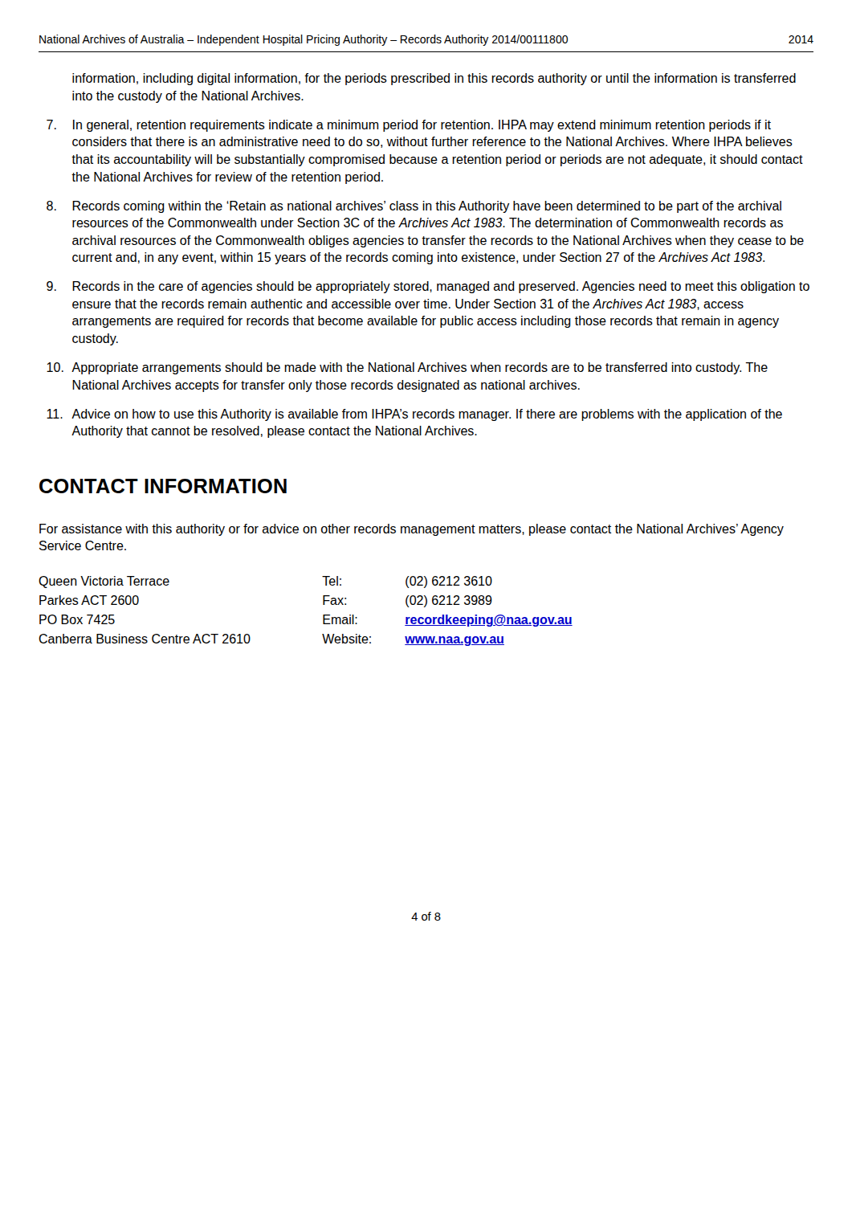National Archives of Australia – Independent Hospital Pricing Authority – Records Authority 2014/00111800 2014
information, including digital information, for the periods prescribed in this records authority or until the information is transferred into the custody of the National Archives.
7. In general, retention requirements indicate a minimum period for retention. IHPA may extend minimum retention periods if it considers that there is an administrative need to do so, without further reference to the National Archives. Where IHPA believes that its accountability will be substantially compromised because a retention period or periods are not adequate, it should contact the National Archives for review of the retention period.
8. Records coming within the ‘Retain as national archives’ class in this Authority have been determined to be part of the archival resources of the Commonwealth under Section 3C of the Archives Act 1983. The determination of Commonwealth records as archival resources of the Commonwealth obliges agencies to transfer the records to the National Archives when they cease to be current and, in any event, within 15 years of the records coming into existence, under Section 27 of the Archives Act 1983.
9. Records in the care of agencies should be appropriately stored, managed and preserved. Agencies need to meet this obligation to ensure that the records remain authentic and accessible over time. Under Section 31 of the Archives Act 1983, access arrangements are required for records that become available for public access including those records that remain in agency custody.
10. Appropriate arrangements should be made with the National Archives when records are to be transferred into custody. The National Archives accepts for transfer only those records designated as national archives.
11. Advice on how to use this Authority is available from IHPA’s records manager. If there are problems with the application of the Authority that cannot be resolved, please contact the National Archives.
CONTACT INFORMATION
For assistance with this authority or for advice on other records management matters, please contact the National Archives’ Agency Service Centre.
| Queen Victoria Terrace | Tel: | (02) 6212 3610 |
| Parkes ACT 2600 | Fax: | (02) 6212 3989 |
| PO Box 7425 | Email: | recordkeeping@naa.gov.au |
| Canberra Business Centre ACT 2610 | Website: | www.naa.gov.au |
4 of 8